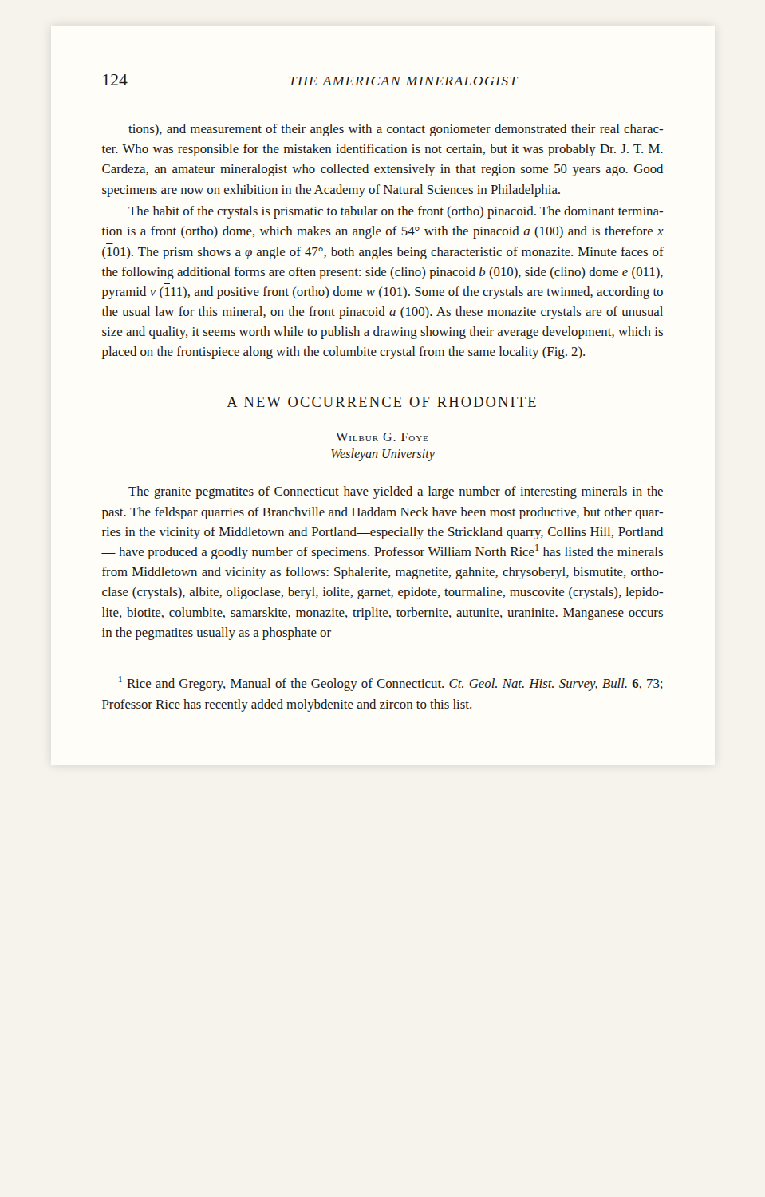124 The American Mineralogist
tions), and measurement of their angles with a contact goniometer demonstrated their real character. Who was responsible for the mistaken identification is not certain, but it was probably Dr. J. T. M. Cardeza, an amateur mineralogist who collected extensively in that region some 50 years ago. Good specimens are now on exhibition in the Academy of Natural Sciences in Philadelphia.
The habit of the crystals is prismatic to tabular on the front (ortho) pinacoid. The dominant termination is a front (ortho) dome, which makes an angle of 54° with the pinacoid a (100) and is therefore x (101). The prism shows a φ angle of 47°, both angles being characteristic of monazite. Minute faces of the following additional forms are often present: side (clino) pinacoid b (010), side (clino) dome e (011), pyramid v (111), and positive front (ortho) dome w (101). Some of the crystals are twinned, according to the usual law for this mineral, on the front pinacoid a (100). As these monazite crystals are of unusual size and quality, it seems worth while to publish a drawing showing their average development, which is placed on the frontispiece along with the columbite crystal from the same locality (Fig. 2).
A New Occurrence of Rhodonite
Wilbur G. Foye
Wesleyan University
The granite pegmatites of Connecticut have yielded a large number of interesting minerals in the past. The feldspar quarries of Branchville and Haddam Neck have been most productive, but other quarries in the vicinity of Middletown and Portland—especially the Strickland quarry, Collins Hill, Portland— have produced a goodly number of specimens. Professor William North Rice1 has listed the minerals from Middletown and vicinity as follows: Sphalerite, magnetite, gahnite, chrysoberyl, bismutite, orthoclase (crystals), albite, oligoclase, beryl, iolite, garnet, epidote, tourmaline, muscovite (crystals), lepidolite, biotite, columbite, samarskite, monazite, triplite, torbernite, autunite, uraninite. Manganese occurs in the pegmatites usually as a phosphate or
1 Rice and Gregory, Manual of the Geology of Connecticut. Ct. Geol. Nat. Hist. Survey, Bull. 6, 73; Professor Rice has recently added molybdenite and zircon to this list.